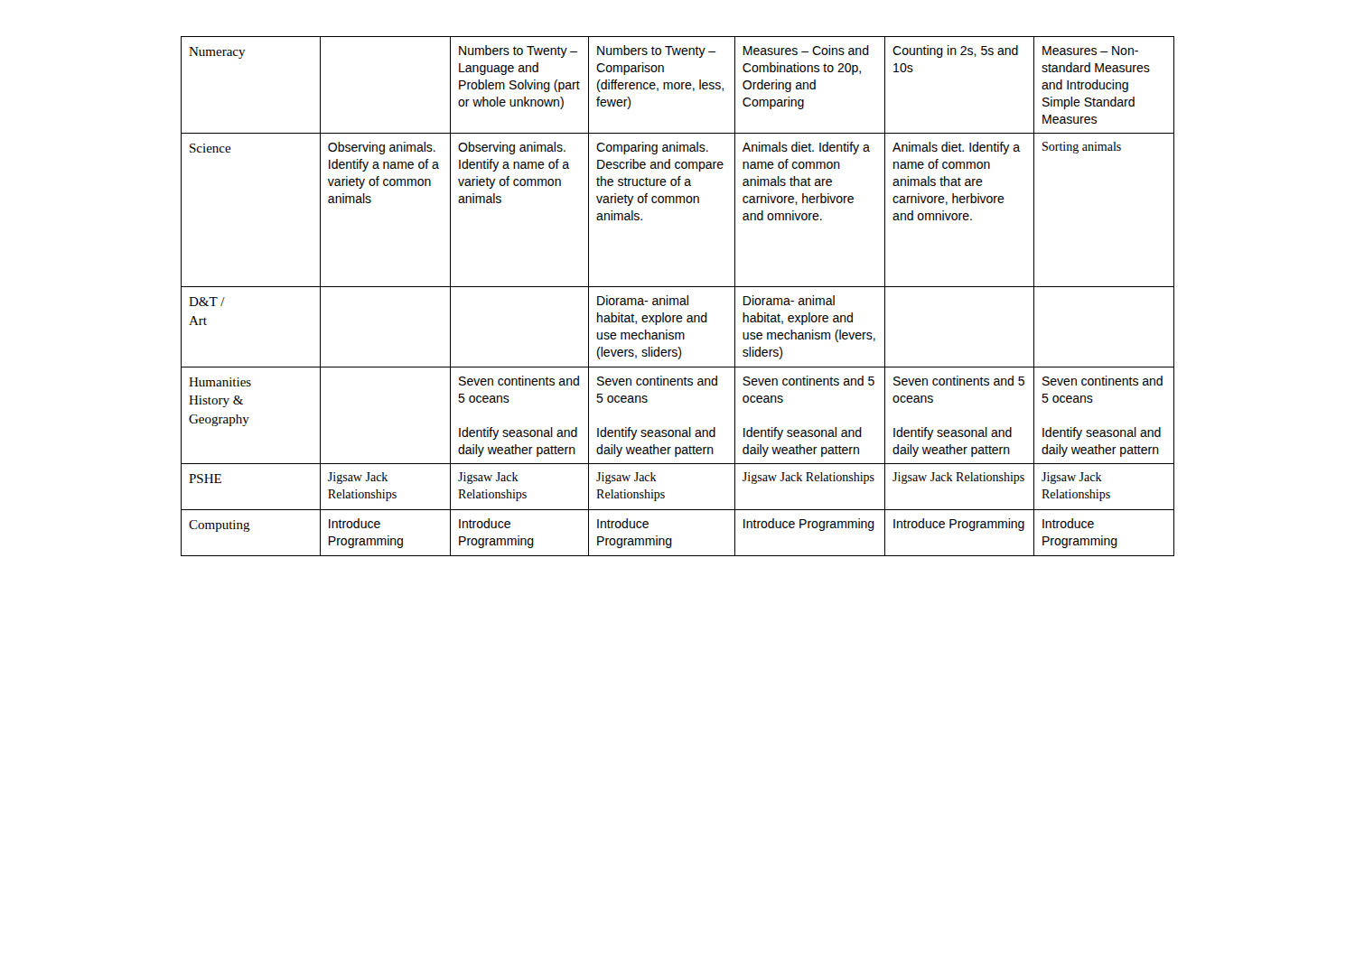| Numeracy | | Numbers to Twenty – Language and Problem Solving (part or whole unknown) | Numbers to Twenty – Comparison (difference, more, less, fewer) | Measures – Coins and Combinations to 20p, Ordering and Comparing | Counting in 2s, 5s and 10s | Measures – Non-standard Measures and Introducing Simple Standard Measures |
| Science | Observing animals. Identify a name of a variety of common animals | Observing animals. Identify a name of a variety of common animals | Comparing animals. Describe and compare the structure of a variety of common animals. | Animals diet. Identify a name of common animals that are carnivore, herbivore and omnivore. | Animals diet. Identify a name of common animals that are carnivore, herbivore and omnivore. | Sorting animals |
| D&T / Art | | | Diorama- animal habitat, explore and use mechanism (levers, sliders) | Diorama- animal habitat, explore and use mechanism (levers, sliders) | | |
| Humanities History & Geography | | Seven continents and 5 oceans Identify seasonal and daily weather pattern | Seven continents and 5 oceans Identify seasonal and daily weather pattern | Seven continents and 5 oceans Identify seasonal and daily weather pattern | Seven continents and 5 oceans Identify seasonal and daily weather pattern | Seven continents and 5 oceans Identify seasonal and daily weather pattern |
| PSHE | Jigsaw Jack Relationships | Jigsaw Jack Relationships | Jigsaw Jack Relationships | Jigsaw Jack Relationships | Jigsaw Jack Relationships | Jigsaw Jack Relationships |
| Computing | Introduce Programming | Introduce Programming | Introduce Programming | Introduce Programming | Introduce Programming | Introduce Programming |